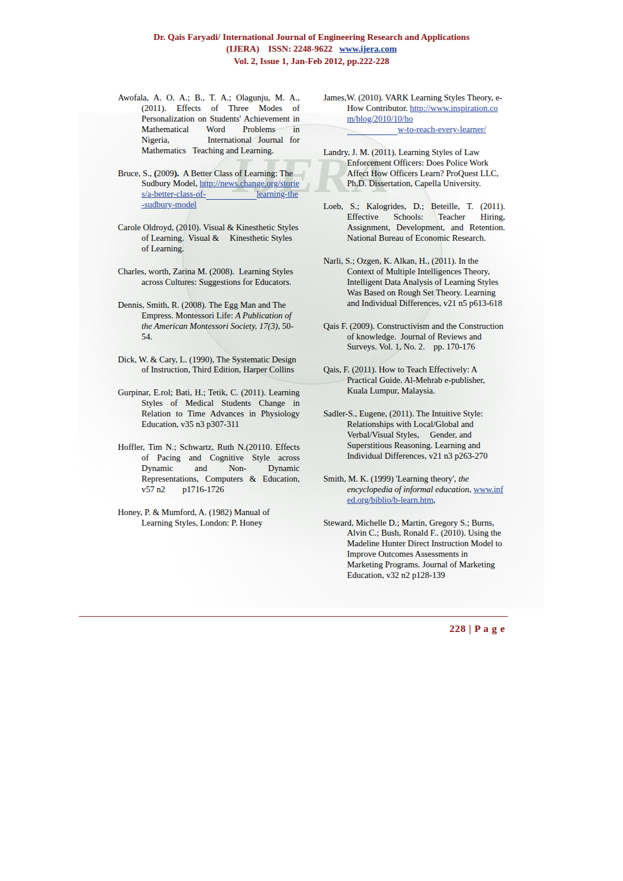Dr. Qais Faryadi/ International Journal of Engineering Research and Applications
(IJERA) ISSN: 2248-9622 www.ijera.com
Vol. 2, Issue 1, Jan-Feb 2012, pp.222-228
Awofala, A. O. A.; B., T. A.; Olagunju, M. A., (2011). Effects of Three Modes of Personalization on Students' Achievement in Mathematical Word Problems in Nigeria, International Journal for Mathematics Teaching and Learning.
Bruce, S., (2009). A Better Class of Learning: The Sudbury Model, http://news.change.org/stories/a-better-class-of- learning-the-sudbury-model
Carole Oldroyd, (2010). Visual & Kinesthetic Styles of Learning. Visual & Kinesthetic Styles of Learning.
Charles, worth, Zarina M. (2008). Learning Styles across Cultures: Suggestions for Educators.
Dennis, Smith, R. (2008). The Egg Man and The Empress. Montessori Life: A Publication of the American Montessori Society, 17(3), 50-54.
Dick, W. & Cary, L. (1990), The Systematic Design of Instruction, Third Edition, Harper Collins
Gurpinar, E.rol; Bati, H.; Tetik, C. (2011). Learning Styles of Medical Students Change in Relation to Time Advances in Physiology Education, v35 n3 p307-311
Hoffler, Tim N.; Schwartz, Ruth N.(20110. Effects of Pacing and Cognitive Style across Dynamic and Non- Dynamic Representations, Computers & Education, v57 n2 p1716-1726
Honey, P. & Mumford, A. (1982) Manual of Learning Styles, London: P. Honey
James,W. (2010). VARK Learning Styles Theory, e-How Contributor. http://www.inspiration.com/blog/2010/10/ho
w-to-reach-every-learner/
Landry, J. M. (2011). Learning Styles of Law Enforcement Officers: Does Police Work Affect How Officers Learn? ProQuest LLC, Ph.D. Dissertation, Capella University.
Loeb, S.; Kalogrides, D.; Beteille, T. (2011). Effective Schools: Teacher Hiring, Assignment, Development, and Retention. National Bureau of Economic Research.
Narli, S.; Ozgen, K. Alkan, H., (2011). In the Context of Multiple Intelligences Theory, Intelligent Data Analysis of Learning Styles Was Based on Rough Set Theory. Learning and Individual Differences, v21 n5 p613-618
Qais F. (2009). Constructivism and the Construction of knowledge. Journal of Reviews and Surveys. Vol. 1, No. 2. pp. 170-176
Qais, F. (2011). How to Teach Effectively: A Practical Guide. Al-Mehrab e-publisher, Kuala Lumpur, Malaysia.
Sadler-S., Eugene, (2011). The Intuitive Style: Relationships with Local/Global and Verbal/Visual Styles, Gender, and Superstitious Reasoning. Learning and Individual Differences, v21 n3 p263-270
Smith, M. K. (1999) 'Learning theory', the encyclopedia of informal education, www.infed.org/biblio/b-learn.htm,
Steward, Michelle D.; Martin, Gregory S.; Burns, Alvin C.; Bush, Ronald F.. (2010). Using the Madeline Hunter Direct Instruction Model to Improve Outcomes Assessments in Marketing Programs. Journal of Marketing Education, v32 n2 p128-139
228 | P a g e